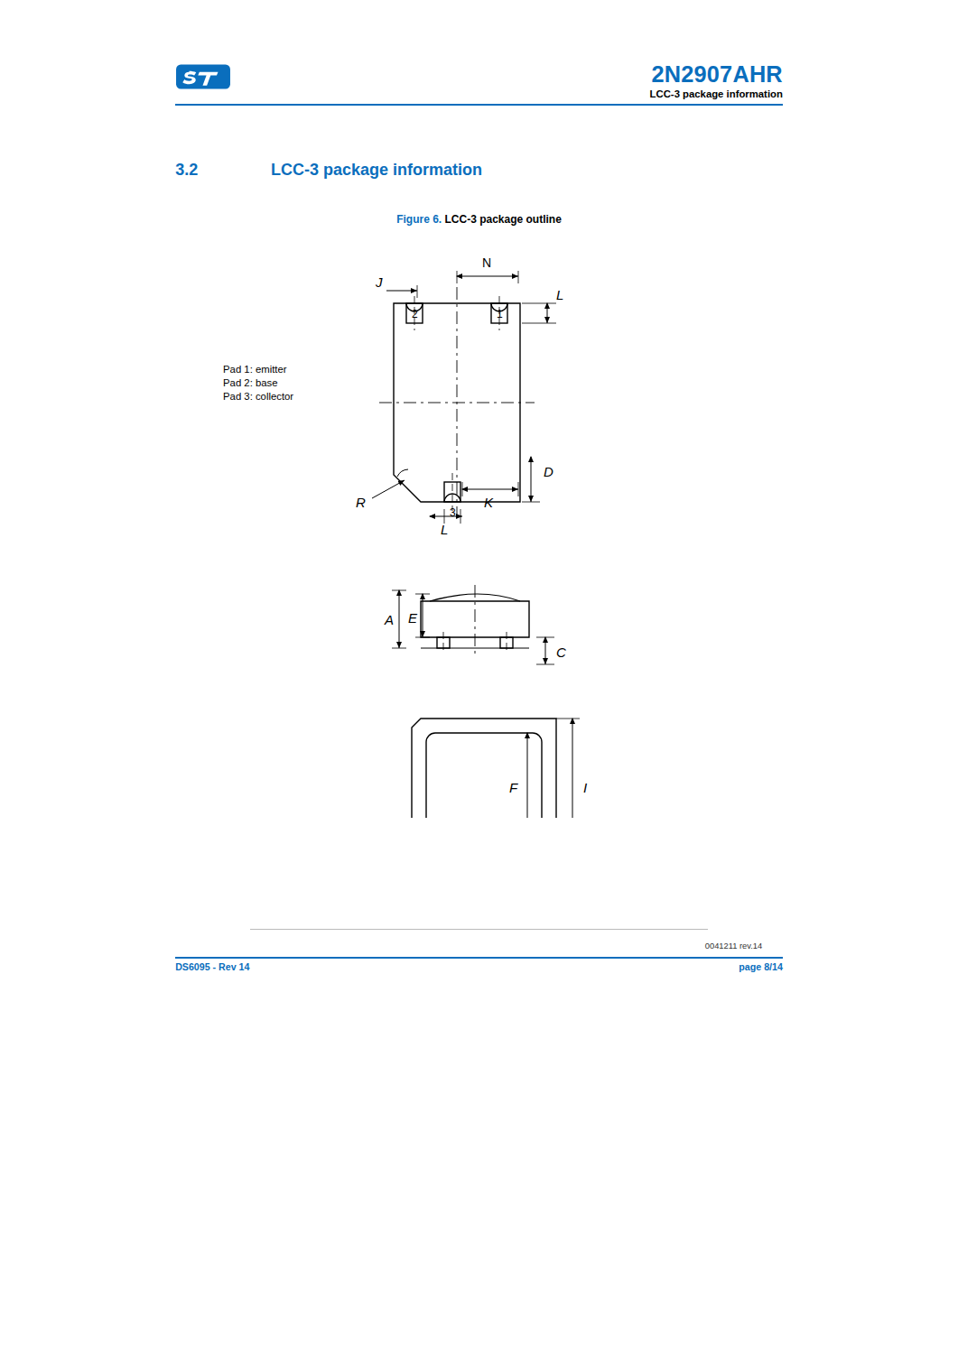2N2907AHR
LCC-3 package information
3.2
LCC-3 package information
Figure 6. LCC-3 package outline
Pad 1: emitter
Pad 2: base
Pad 3: collector
N J L 2 1 3 D K L R A E C F I M G
0041211 rev.14
DS6095 - Rev 14
page 8/14